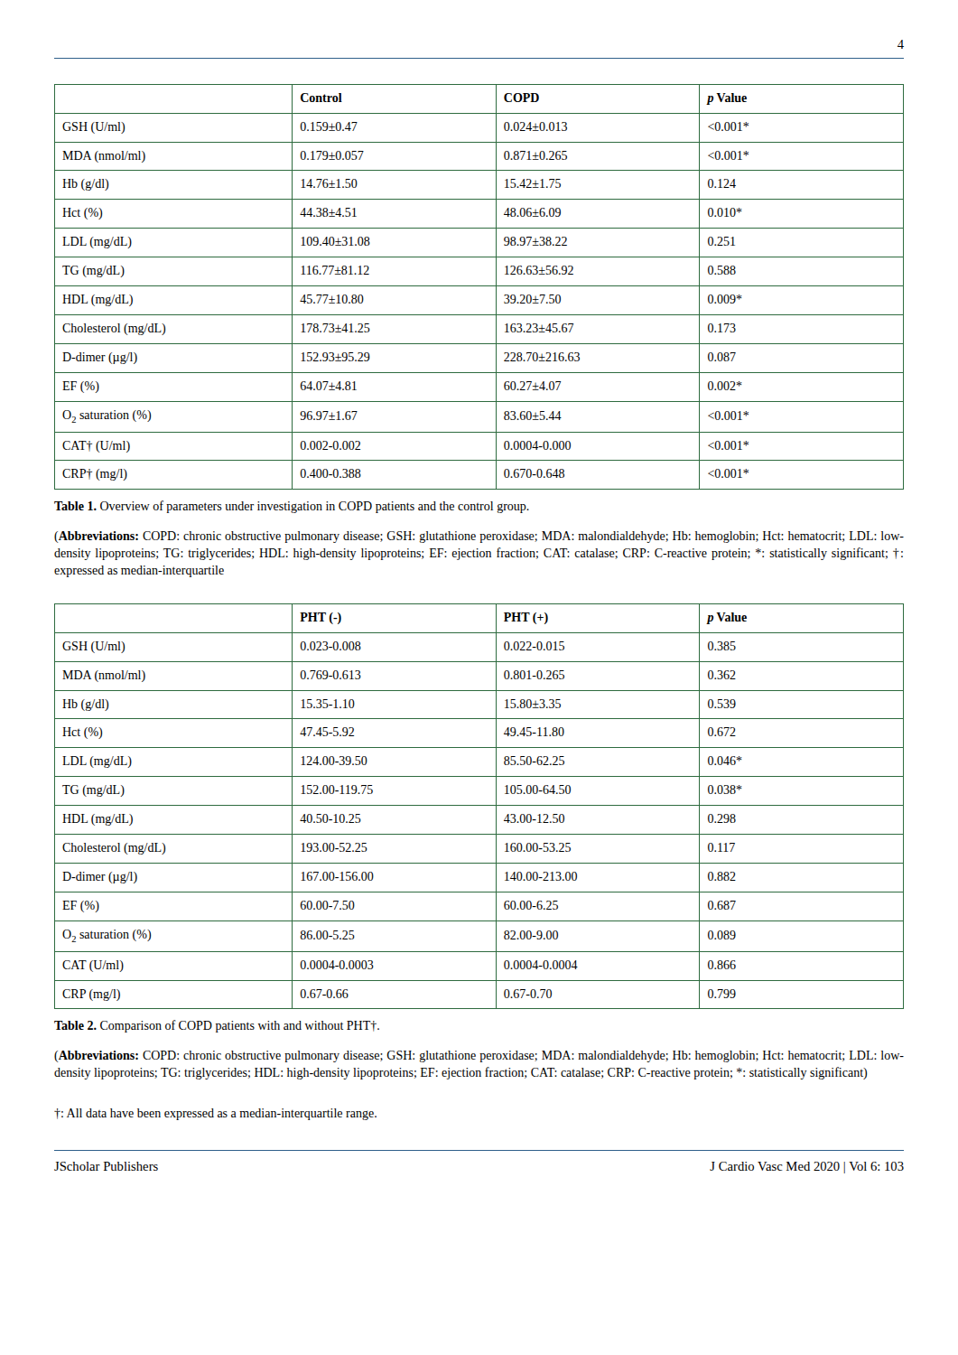4
| | Control | COPD | p Value |
| --- | --- | --- | --- |
| GSH (U/ml) | 0.159±0.47 | 0.024±0.013 | <0.001* |
| MDA (nmol/ml) | 0.179±0.057 | 0.871±0.265 | <0.001* |
| Hb (g/dl) | 14.76±1.50 | 15.42±1.75 | 0.124 |
| Hct (%) | 44.38±4.51 | 48.06±6.09 | 0.010* |
| LDL (mg/dL) | 109.40±31.08 | 98.97±38.22 | 0.251 |
| TG (mg/dL) | 116.77±81.12 | 126.63±56.92 | 0.588 |
| HDL (mg/dL) | 45.77±10.80 | 39.20±7.50 | 0.009* |
| Cholesterol (mg/dL) | 178.73±41.25 | 163.23±45.67 | 0.173 |
| D-dimer (µg/l) | 152.93±95.29 | 228.70±216.63 | 0.087 |
| EF (%) | 64.07±4.81 | 60.27±4.07 | 0.002* |
| O 2 saturation (%) | 96.97±1.67 | 83.60±5.44 | <0.001* |
| CAT† (U/ml) | 0.002-0.002 | 0.0004-0.000 | <0.001* |
| CRP† (mg/l) | 0.400-0.388 | 0.670-0.648 | <0.001* |
Table 1. Overview of parameters under investigation in COPD patients and the control group.
(Abbreviations: COPD: chronic obstructive pulmonary disease; GSH: glutathione peroxidase; MDA: malondialdehyde; Hb: hemoglobin; Hct: hematocrit; LDL: low-density lipoproteins; TG: triglycerides; HDL: high-density lipoproteins; EF: ejection fraction; CAT: catalase; CRP: C-reactive protein; *: statistically significant; †: expressed as median-interquartile
| | PHT (-) | PHT (+) | p Value |
| --- | --- | --- | --- |
| GSH (U/ml) | 0.023-0.008 | 0.022-0.015 | 0.385 |
| MDA (nmol/ml) | 0.769-0.613 | 0.801-0.265 | 0.362 |
| Hb (g/dl) | 15.35-1.10 | 15.80±3.35 | 0.539 |
| Hct (%) | 47.45-5.92 | 49.45-11.80 | 0.672 |
| LDL (mg/dL) | 124.00-39.50 | 85.50-62.25 | 0.046* |
| TG (mg/dL) | 152.00-119.75 | 105.00-64.50 | 0.038* |
| HDL (mg/dL) | 40.50-10.25 | 43.00-12.50 | 0.298 |
| Cholesterol (mg/dL) | 193.00-52.25 | 160.00-53.25 | 0.117 |
| D-dimer (µg/l) | 167.00-156.00 | 140.00-213.00 | 0.882 |
| EF (%) | 60.00-7.50 | 60.00-6.25 | 0.687 |
| O 2 saturation (%) | 86.00-5.25 | 82.00-9.00 | 0.089 |
| CAT (U/ml) | 0.0004-0.0003 | 0.0004-0.0004 | 0.866 |
| CRP (mg/l) | 0.67-0.66 | 0.67-0.70 | 0.799 |
Table 2. Comparison of COPD patients with and without PHT†.
(Abbreviations: COPD: chronic obstructive pulmonary disease; GSH: glutathione peroxidase; MDA: malondialdehyde; Hb: hemoglobin; Hct: hematocrit; LDL: low-density lipoproteins; TG: triglycerides; HDL: high-density lipoproteins; EF: ejection fraction; CAT: catalase; CRP: C-reactive protein; *: statistically significant)
†: All data have been expressed as a median-interquartile range.
JScholar Publishers
J Cardio Vasc Med 2020 | Vol 6: 103